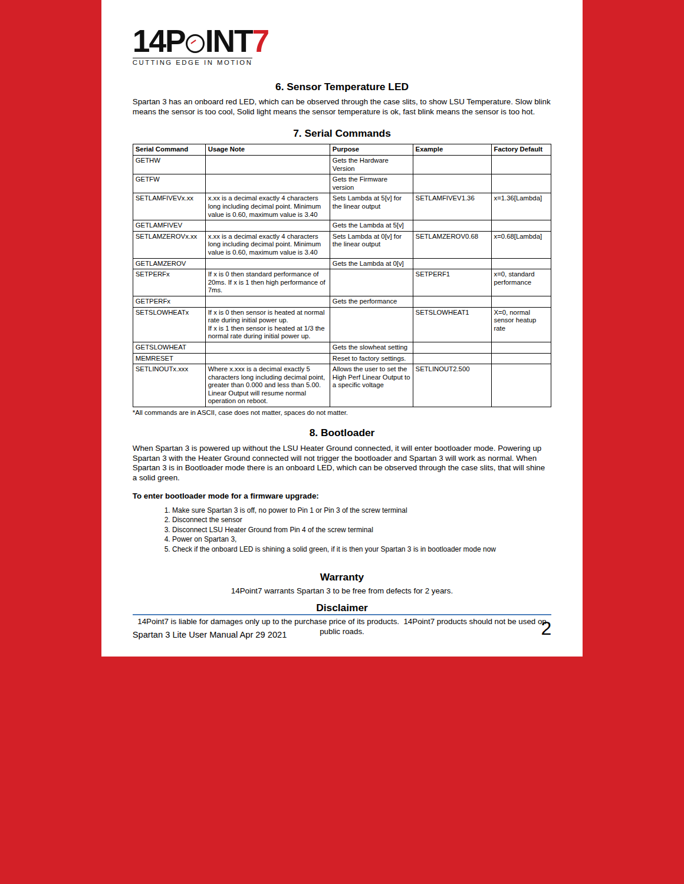14P INT7
CUTTING EDGE IN MOTION
6. Sensor Temperature LED
Spartan 3 has an onboard red LED, which can be observed through the case slits, to show LSU Temperature. Slow blink means the sensor is too cool, Solid light means the sensor temperature is ok, fast blink means the sensor is too hot.
7. Serial Commands
| Serial Command | Usage Note | Purpose | Example | Factory Default |
| --- | --- | --- | --- | --- |
| GETHW | | Gets the Hardware Version | | |
| GETFW | | Gets the Firmware version | | |
| SETLAMFIVEVx.xx | x.xx is a decimal exactly 4 characters long including decimal point. Minimum value is 0.60, maximum value is 3.40 | Sets Lambda at 5[v] for the linear output | SETLAMFIVEV1.36 | x=1.36[Lambda] |
| GETLAMFIVEV | | Gets the Lambda at 5[v] | | |
| SETLAMZEROVx.xx | x.xx is a decimal exactly 4 characters long including decimal point. Minimum value is 0.60, maximum value is 3.40 | Sets Lambda at 0[v] for the linear output | SETLAMZEROV0.68 | x=0.68[Lambda] |
| GETLAMZEROV | | Gets the Lambda at 0[v] | | |
| SETPERFx | If x is 0 then standard performance of 20ms. If x is 1 then high performance of 7ms. | | SETPERF1 | x=0, standard performance |
| GETPERFx | | Gets the performance | | |
| SETSLOWHEATx | If x is 0 then sensor is heated at normal rate during initial power up. If x is 1 then sensor is heated at 1/3 the normal rate during initial power up. | | SETSLOWHEAT1 | X=0, normal sensor heatup rate |
| GETSLOWHEAT | | Gets the slowheat setting | | |
| MEMRESET | | Reset to factory settings. | | |
| SETLINOUTx.xxx | Where x.xxx is a decimal exactly 5 characters long including decimal point, greater than 0.000 and less than 5.00. Linear Output will resume normal operation on reboot. | Allows the user to set the High Perf Linear Output to a specific voltage | SETLINOUT2.500 | |
*All commands are in ASCII, case does not matter, spaces do not matter.
8. Bootloader
When Spartan 3 is powered up without the LSU Heater Ground connected, it will enter bootloader mode. Powering up Spartan 3 with the Heater Ground connected will not trigger the bootloader and Spartan 3 will work as normal. When Spartan 3 is in Bootloader mode there is an onboard LED, which can be observed through the case slits, that will shine a solid green.
To enter bootloader mode for a firmware upgrade:
Make sure Spartan 3 is off, no power to Pin 1 or Pin 3 of the screw terminal
Disconnect the sensor
Disconnect LSU Heater Ground from Pin 4 of the screw terminal
Power on Spartan 3,
Check if the onboard LED is shining a solid green, if it is then your Spartan 3 is in bootloader mode now
Warranty
14Point7 warrants Spartan 3 to be free from defects for 2 years.
Disclaimer
14Point7 is liable for damages only up to the purchase price of its products. 14Point7 products should not be used on public roads.
Spartan 3 Lite User Manual Apr 29 2021
2